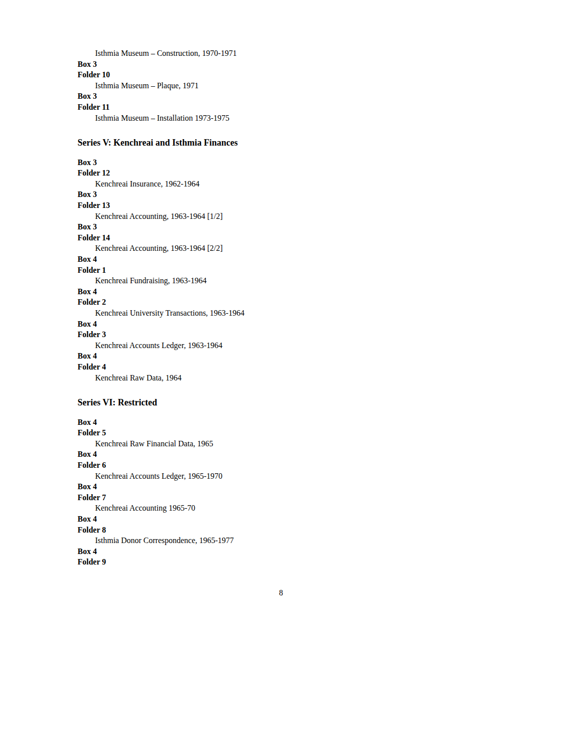Isthmia Museum – Construction, 1970-1971
Box 3
Folder 10
Isthmia Museum – Plaque, 1971
Box 3
Folder 11
Isthmia Museum – Installation 1973-1975
Series V: Kenchreai and Isthmia Finances
Box 3
Folder 12
Kenchreai Insurance, 1962-1964
Box 3
Folder 13
Kenchreai Accounting, 1963-1964 [1/2]
Box 3
Folder 14
Kenchreai Accounting, 1963-1964 [2/2]
Box 4
Folder 1
Kenchreai Fundraising, 1963-1964
Box 4
Folder 2
Kenchreai University Transactions, 1963-1964
Box 4
Folder 3
Kenchreai Accounts Ledger, 1963-1964
Box 4
Folder 4
Kenchreai Raw Data, 1964
Series VI: Restricted
Box 4
Folder 5
Kenchreai Raw Financial Data, 1965
Box 4
Folder 6
Kenchreai Accounts Ledger, 1965-1970
Box 4
Folder 7
Kenchreai Accounting 1965-70
Box 4
Folder 8
Isthmia Donor Correspondence, 1965-1977
Box 4
Folder 9
8